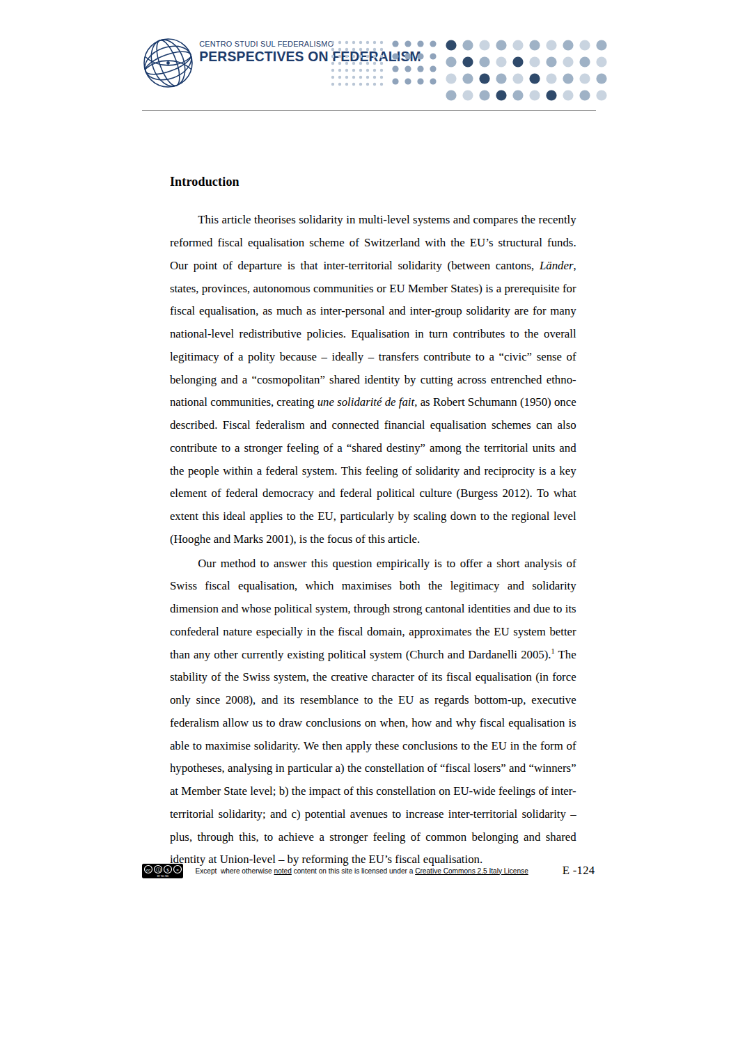CENTRO STUDI SUL FEDERALISMO
PERSPECTIVES ON FEDERALISM
Introduction
This article theorises solidarity in multi-level systems and compares the recently reformed fiscal equalisation scheme of Switzerland with the EU’s structural funds. Our point of departure is that inter-territorial solidarity (between cantons, Länder, states, provinces, autonomous communities or EU Member States) is a prerequisite for fiscal equalisation, as much as inter-personal and inter-group solidarity are for many national-level redistributive policies. Equalisation in turn contributes to the overall legitimacy of a polity because – ideally – transfers contribute to a “civic” sense of belonging and a “cosmopolitan” shared identity by cutting across entrenched ethno-national communities, creating une solidarité de fait, as Robert Schumann (1950) once described. Fiscal federalism and connected financial equalisation schemes can also contribute to a stronger feeling of a “shared destiny” among the territorial units and the people within a federal system. This feeling of solidarity and reciprocity is a key element of federal democracy and federal political culture (Burgess 2012). To what extent this ideal applies to the EU, particularly by scaling down to the regional level (Hooghe and Marks 2001), is the focus of this article.
Our method to answer this question empirically is to offer a short analysis of Swiss fiscal equalisation, which maximises both the legitimacy and solidarity dimension and whose political system, through strong cantonal identities and due to its confederal nature especially in the fiscal domain, approximates the EU system better than any other currently existing political system (Church and Dardanelli 2005).1 The stability of the Swiss system, the creative character of its fiscal equalisation (in force only since 2008), and its resemblance to the EU as regards bottom-up, executive federalism allow us to draw conclusions on when, how and why fiscal equalisation is able to maximise solidarity. We then apply these conclusions to the EU in the form of hypotheses, analysing in particular a) the constellation of “fiscal losers” and “winners” at Member State level; b) the impact of this constellation on EU-wide feelings of inter-territorial solidarity; and c) potential avenues to increase inter-territorial solidarity – plus, through this, to achieve a stronger feeling of common belonging and shared identity at Union-level – by reforming the EU’s fiscal equalisation.
cc ⓘ $ = BY NC ND
Except where otherwise noted content on this site is licensed under a Creative Commons 2.5 Italy License
E -124